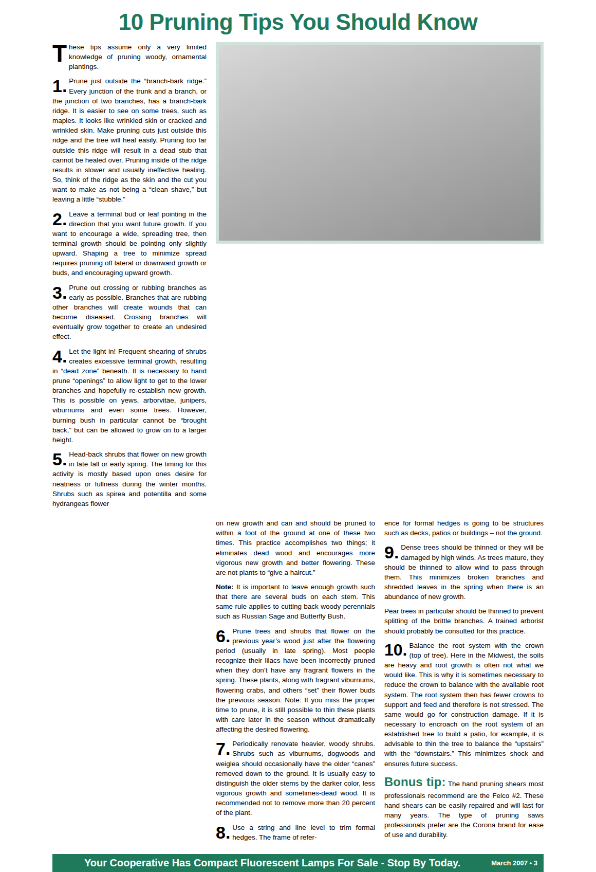10 Pruning Tips You Should Know
These tips assume only a very limited knowledge of pruning woody, ornamental plantings.
1. Prune just outside the “branch-bark ridge.” Every junction of the trunk and a branch, or the junction of two branches, has a branch-bark ridge. It is easier to see on some trees, such as maples. It looks like wrinkled skin or cracked and wrinkled skin. Make pruning cuts just outside this ridge and the tree will heal easily. Pruning too far outside this ridge will result in a dead stub that cannot be healed over. Pruning inside of the ridge results in slower and usually ineffective healing. So, think of the ridge as the skin and the cut you want to make as not being a “clean shave,” but leaving a little “stubble.”
2. Leave a terminal bud or leaf pointing in the direction that you want future growth. If you want to encourage a wide, spreading tree, then terminal growth should be pointing only slightly upward. Shaping a tree to minimize spread requires pruning off lateral or downward growth or buds, and encouraging upward growth.
3. Prune out crossing or rubbing branches as early as possible. Branches that are rubbing other branches will create wounds that can become diseased. Crossing branches will eventually grow together to create an undesired effect.
4. Let the light in! Frequent shearing of shrubs creates excessive terminal growth, resulting in “dead zone” beneath. It is necessary to hand prune “openings” to allow light to get to the lower branches and hopefully re-establish new growth. This is possible on yews, arborvitae, junipers, viburnums and even some trees. However, burning bush in particular cannot be “brought back,” but can be allowed to grow on to a larger height.
5. Head-back shrubs that flower on new growth in late fall or early spring. The timing for this activity is mostly based upon ones desire for neatness or fullness during the winter months. Shrubs such as spirea and potentilla and some hydrangeas flower
on new growth and can and should be pruned to within a foot of the ground at one of these two times. This practice accomplishes two things; it eliminates dead wood and encourages more vigorous new growth and better flowering. These are not plants to “give a haircut.”
Note: It is important to leave enough growth such that there are several buds on each stem. This same rule applies to cutting back woody perennials such as Russian Sage and Butterfly Bush.
6. Prune trees and shrubs that flower on the previous year’s wood just after the flowering period (usually in late spring). Most people recognize their lilacs have been incorrectly pruned when they don’t have any fragrant flowers in the spring. These plants, along with fragrant viburnums, flowering crabs, and others “set” their flower buds the previous season. Note: If you miss the proper time to prune, it is still possible to thin these plants with care later in the season without dramatically affecting the desired flowering.
7. Periodically renovate heavier, woody shrubs. Shrubs such as viburnums, dogwoods and weiglea should occasionally have the older “canes” removed down to the ground. It is usually easy to distinguish the older stems by the darker color, less vigorous growth and sometimes-dead wood. It is recommended not to remove more than 20 percent of the plant.
8. Use a string and line level to trim formal hedges. The frame of refer-
ence for formal hedges is going to be structures such as decks, patios or buildings – not the ground.
9. Dense trees should be thinned or they will be damaged by high winds. As trees mature, they should be thinned to allow wind to pass through them. This minimizes broken branches and shredded leaves in the spring when there is an abundance of new growth.
Pear trees in particular should be thinned to prevent splitting of the brittle branches. A trained arborist should probably be consulted for this practice.
10. Balance the root system with the crown (top of tree). Here in the Midwest, the soils are heavy and root growth is often not what we would like. This is why it is sometimes necessary to reduce the crown to balance with the available root system. The root system then has fewer crowns to support and feed and therefore is not stressed. The same would go for construction damage. If it is necessary to encroach on the root system of an established tree to build a patio, for example, it is advisable to thin the tree to balance the “upstairs” with the “downstairs.” This minimizes shock and ensures future success.
Bonus tip: The hand pruning shears most professionals recommend are the Felco #2. These hand shears can be easily repaired and will last for many years. The type of pruning saws professionals prefer are the Corona brand for ease of use and durability.
Your Cooperative Has Compact Fluorescent Lamps For Sale - Stop By Today.
March 2007 • 3